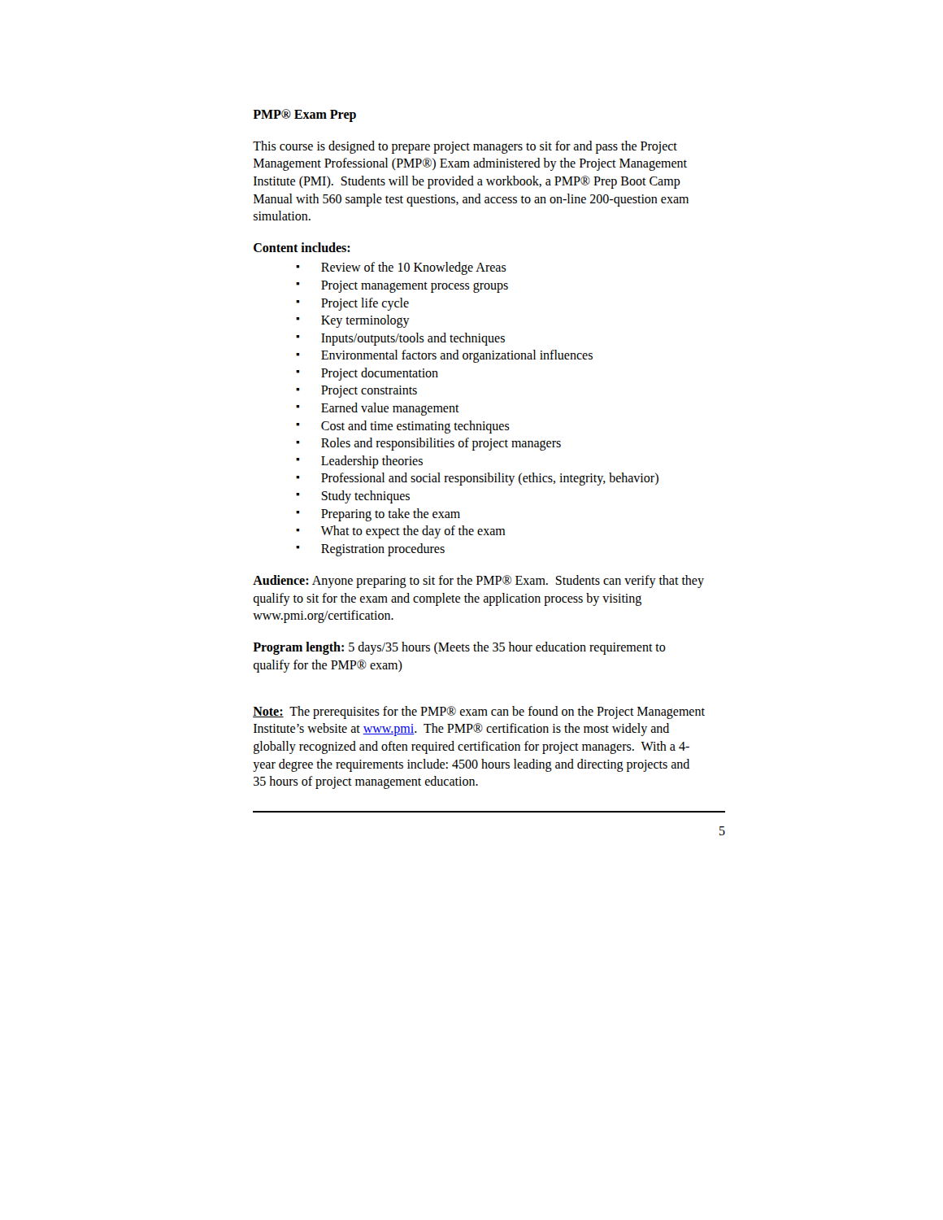PMP® Exam Prep
This course is designed to prepare project managers to sit for and pass the Project Management Professional (PMP®) Exam administered by the Project Management Institute (PMI). Students will be provided a workbook, a PMP® Prep Boot Camp Manual with 560 sample test questions, and access to an on-line 200-question exam simulation.
Content includes:
Review of the 10 Knowledge Areas
Project management process groups
Project life cycle
Key terminology
Inputs/outputs/tools and techniques
Environmental factors and organizational influences
Project documentation
Project constraints
Earned value management
Cost and time estimating techniques
Roles and responsibilities of project managers
Leadership theories
Professional and social responsibility (ethics, integrity, behavior)
Study techniques
Preparing to take the exam
What to expect the day of the exam
Registration procedures
Audience: Anyone preparing to sit for the PMP® Exam. Students can verify that they qualify to sit for the exam and complete the application process by visiting www.pmi.org/certification.
Program length: 5 days/35 hours (Meets the 35 hour education requirement to qualify for the PMP® exam)
Note: The prerequisites for the PMP® exam can be found on the Project Management Institute’s website at www.pmi. The PMP® certification is the most widely and globally recognized and often required certification for project managers. With a 4-year degree the requirements include: 4500 hours leading and directing projects and 35 hours of project management education.
5